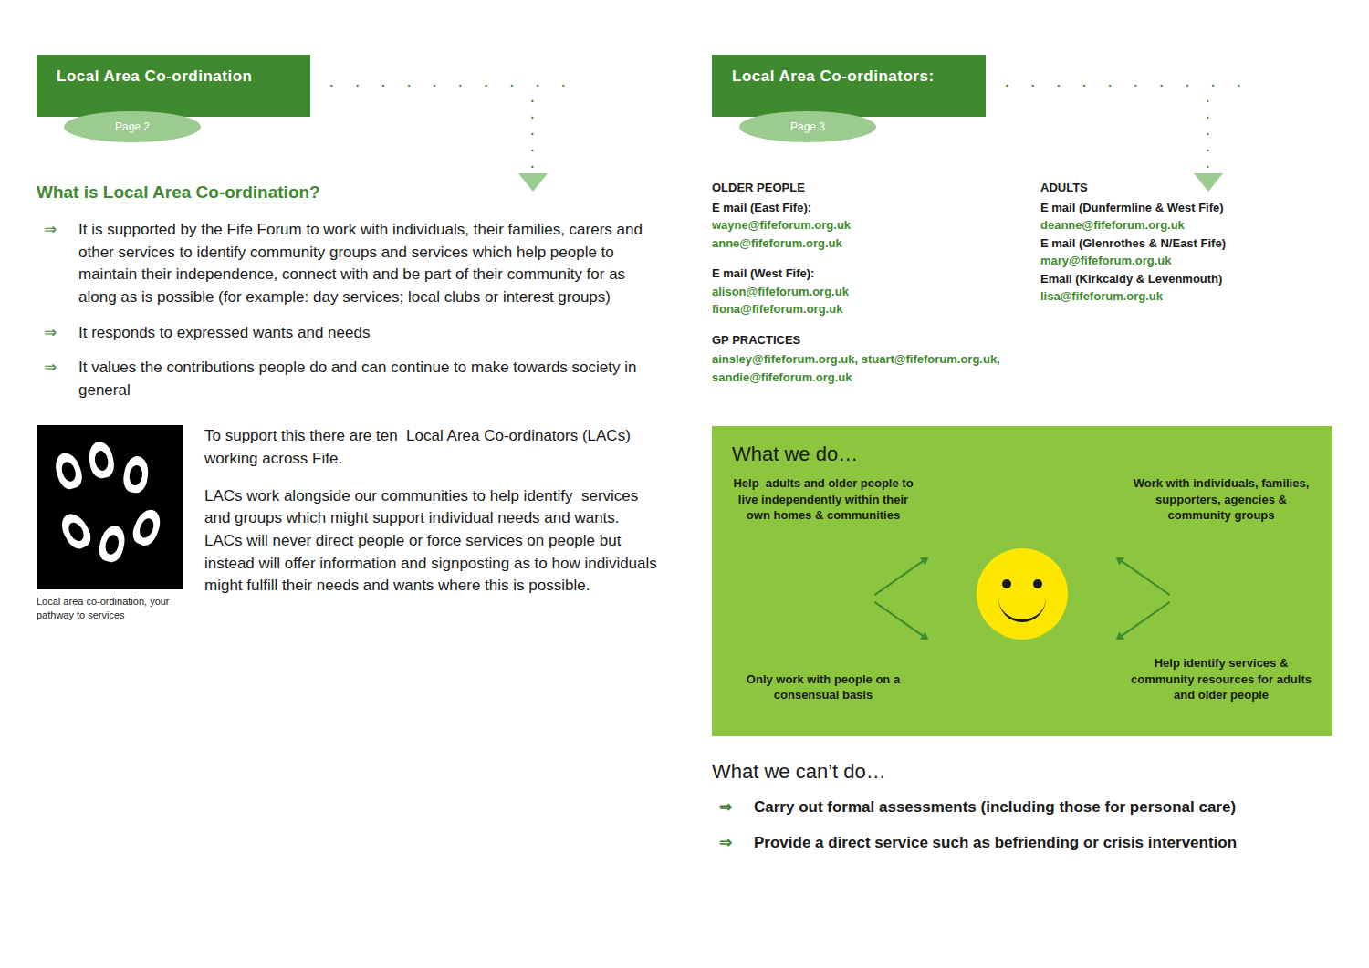Local Area Co-ordination
Page 2
· · · · · · · · · ·
·
·
·
·
·
What is Local Area Co-ordination?
It is supported by the Fife Forum to work with individuals, their families, carers and other services to identify community groups and services which help people to maintain their independence, connect with and be part of their community for as along as is possible (for example: day services; local clubs or interest groups)
It responds to expressed wants and needs
It values the contributions people do and can continue to make towards society in general
Local area co-ordination, your pathway to services
To support this there are ten Local Area Co-ordinators (LACs) working across Fife.
LACs work alongside our communities to help identify services and groups which might support individual needs and wants. LACs will never direct people or force services on people but instead will offer information and signposting as to how individuals might fulfill their needs and wants where this is possible.
Local Area Co-ordinators:
Page 3
· · · · · · · · · ·
·
·
·
·
·
OLDER PEOPLE E mail (East Fife): wayne@fifeforum.org.uk anne@fifeforum.org.uk
E mail (West Fife): alison@fifeforum.org.uk fiona@fifeforum.org.uk
GP PRACTICES ainsley@fifeforum.org.uk, stuart@fifeforum.org.uk, sandie@fifeforum.org.uk
ADULTS E mail (Dunfermline & West Fife) deanne@fifeforum.org.uk E mail (Glenrothes & N/East Fife) mary@fifeforum.org.uk Email (Kirkcaldy & Levenmouth) lisa@fifeforum.org.uk
What we do…
Help adults and older people to live independently within their own homes & communities
Work with individuals, families, supporters, agencies & community groups
Only work with people on a consensual basis
Help identify services & community resources for adults and older people
What we can’t do…
Carry out formal assessments (including those for personal care)
Provide a direct service such as befriending or crisis intervention